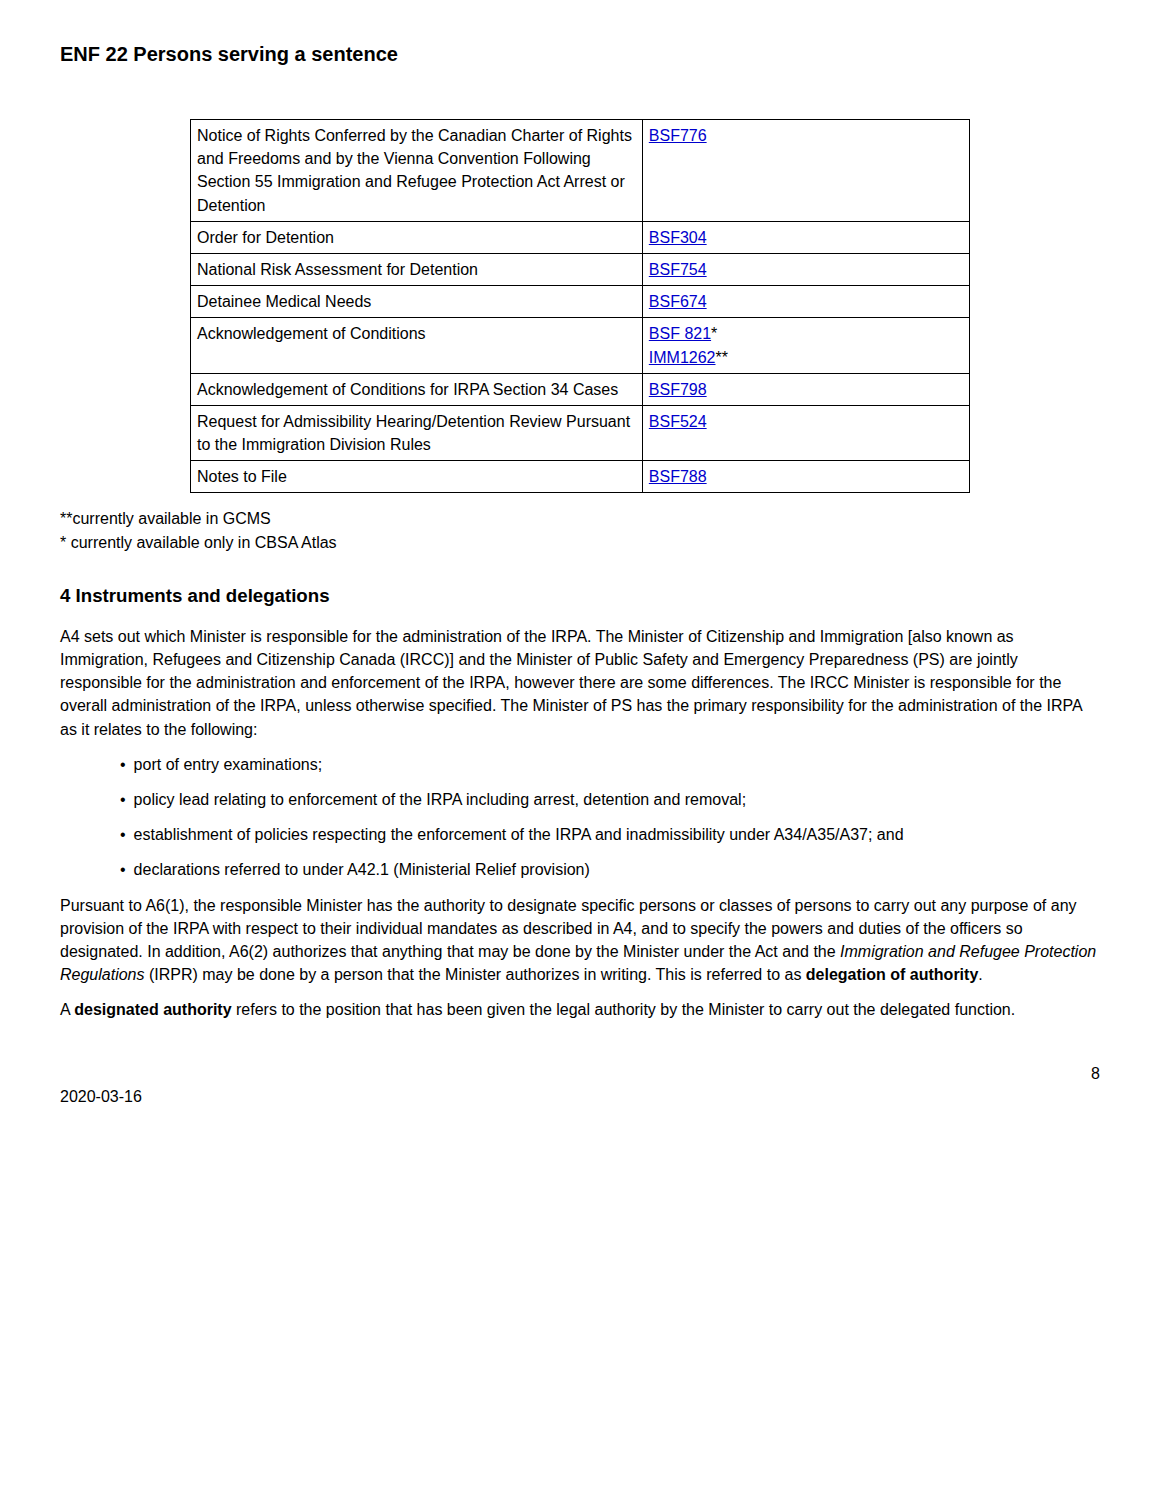ENF 22 Persons serving a sentence
| Notice of Rights Conferred by the Canadian Charter of Rights and Freedoms and by the Vienna Convention Following Section 55 Immigration and Refugee Protection Act Arrest or Detention | BSF776 |
| Order for Detention | BSF304 |
| National Risk Assessment for Detention | BSF754 |
| Detainee Medical Needs | BSF674 |
| Acknowledgement of Conditions | BSF 821 * IMM1262 ** |
| Acknowledgement of Conditions for IRPA Section 34 Cases | BSF798 |
| Request for Admissibility Hearing/Detention Review Pursuant to the Immigration Division Rules | BSF524 |
| Notes to File | BSF788 |
**currently available in GCMS
* currently available only in CBSA Atlas
4 Instruments and delegations
A4 sets out which Minister is responsible for the administration of the IRPA. The Minister of Citizenship and Immigration [also known as Immigration, Refugees and Citizenship Canada (IRCC)] and the Minister of Public Safety and Emergency Preparedness (PS) are jointly responsible for the administration and enforcement of the IRPA, however there are some differences. The IRCC Minister is responsible for the overall administration of the IRPA, unless otherwise specified. The Minister of PS has the primary responsibility for the administration of the IRPA as it relates to the following:
port of entry examinations;
policy lead relating to enforcement of the IRPA including arrest, detention and removal;
establishment of policies respecting the enforcement of the IRPA and inadmissibility under A34/A35/A37; and
declarations referred to under A42.1 (Ministerial Relief provision)
Pursuant to A6(1), the responsible Minister has the authority to designate specific persons or classes of persons to carry out any purpose of any provision of the IRPA with respect to their individual mandates as described in A4, and to specify the powers and duties of the officers so designated. In addition, A6(2) authorizes that anything that may be done by the Minister under the Act and the Immigration and Refugee Protection Regulations (IRPR) may be done by a person that the Minister authorizes in writing. This is referred to as delegation of authority.
A designated authority refers to the position that has been given the legal authority by the Minister to carry out the delegated function.
8
2020-03-16